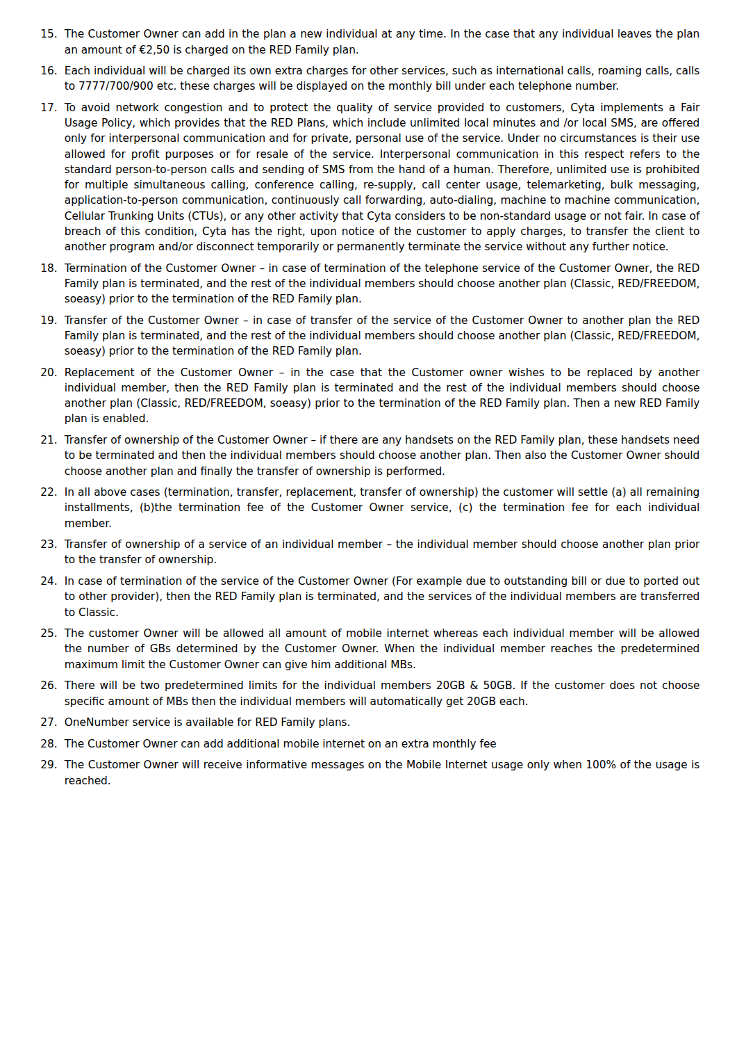The Customer Owner can add in the plan a new individual at any time. In the case that any individual leaves the plan an amount of €2,50 is charged on the RED Family plan.
Each individual will be charged its own extra charges for other services, such as international calls, roaming calls, calls to 7777/700/900 etc. these charges will be displayed on the monthly bill under each telephone number.
To avoid network congestion and to protect the quality of service provided to customers, Cyta implements a Fair Usage Policy, which provides that the RED Plans, which include unlimited local minutes and /or local SMS, are offered only for interpersonal communication and for private, personal use of the service. Under no circumstances is their use allowed for profit purposes or for resale of the service. Interpersonal communication in this respect refers to the standard person-to-person calls and sending of SMS from the hand of a human. Therefore, unlimited use is prohibited for multiple simultaneous calling, conference calling, re-supply, call center usage, telemarketing, bulk messaging, application-to-person communication, continuously call forwarding, auto-dialing, machine to machine communication, Cellular Trunking Units (CTUs), or any other activity that Cyta considers to be non-standard usage or not fair. In case of breach of this condition, Cyta has the right, upon notice of the customer to apply charges, to transfer the client to another program and/or disconnect temporarily or permanently terminate the service without any further notice.
Termination of the Customer Owner – in case of termination of the telephone service of the Customer Owner, the RED Family plan is terminated, and the rest of the individual members should choose another plan (Classic, RED/FREEDOM, soeasy) prior to the termination of the RED Family plan.
Transfer of the Customer Owner – in case of transfer of the service of the Customer Owner to another plan the RED Family plan is terminated, and the rest of the individual members should choose another plan (Classic, RED/FREEDOM, soeasy) prior to the termination of the RED Family plan.
Replacement of the Customer Owner – in the case that the Customer owner wishes to be replaced by another individual member, then the RED Family plan is terminated and the rest of the individual members should choose another plan (Classic, RED/FREEDOM, soeasy) prior to the termination of the RED Family plan. Then a new RED Family plan is enabled.
Transfer of ownership of the Customer Owner – if there are any handsets on the RED Family plan, these handsets need to be terminated and then the individual members should choose another plan. Then also the Customer Owner should choose another plan and finally the transfer of ownership is performed.
In all above cases (termination, transfer, replacement, transfer of ownership) the customer will settle (a) all remaining installments, (b)the termination fee of the Customer Owner service, (c) the termination fee for each individual member.
Transfer of ownership of a service of an individual member – the individual member should choose another plan prior to the transfer of ownership.
In case of termination of the service of the Customer Owner (For example due to outstanding bill or due to ported out to other provider), then the RED Family plan is terminated, and the services of the individual members are transferred to Classic.
The customer Owner will be allowed all amount of mobile internet whereas each individual member will be allowed the number of GBs determined by the Customer Owner. When the individual member reaches the predetermined maximum limit the Customer Owner can give him additional MBs.
There will be two predetermined limits for the individual members 20GB & 50GB. If the customer does not choose specific amount of MBs then the individual members will automatically get 20GB each.
OneNumber service is available for RED Family plans.
The Customer Owner can add additional mobile internet on an extra monthly fee
The Customer Owner will receive informative messages on the Mobile Internet usage only when 100% of the usage is reached.